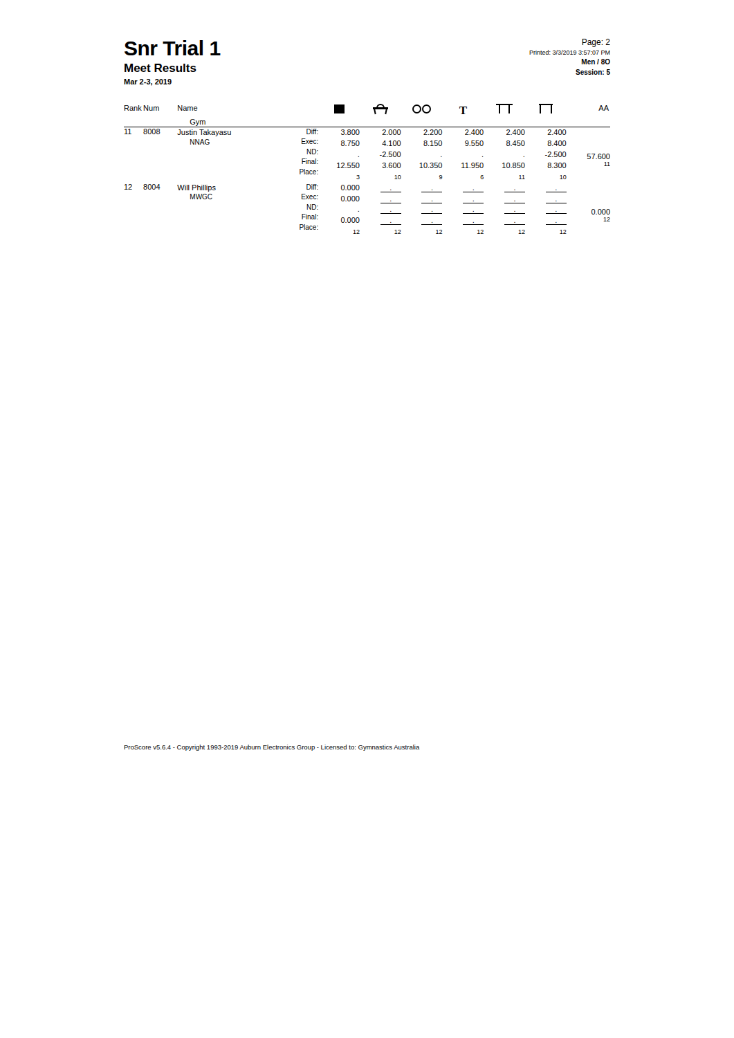Snr Trial 1
Meet Results
Mar 2-3, 2019
Page: 2
Printed: 3/3/2019 3:57:07 PM
Men / 8O
Session: 5
| Rank | Num | Name | | | | | T | | | AA |
| --- | --- | --- | --- | --- | --- | --- | --- | --- | --- | --- |
| | | Gym | | | | | | | | |
| 11 | 8008 | Justin Takayasu NNAG | Diff: Exec: ND: Final: Place: | 3.800 8.750 . 12.550 3 | 2.000 4.100 -2.500 3.600 10 | 2.200 8.150 . 10.350 9 | 2.400 9.550 . 11.950 6 | 2.400 8.450 . 10.850 11 | 2.400 8.400 -2.500 8.300 10 | 57.600 11 |
| 12 | 8004 | Will Phillips MWGC | Diff: Exec: ND: Final: Place: | 0.000 0.000 . 0.000 12 | . . . . 12 | . . . . 12 | . . . . 12 | . . . . 12 | . . . . 12 | 0.000 12 |
ProScore v5.6.4 - Copyright 1993-2019 Auburn Electronics Group - Licensed to: Gymnastics Australia